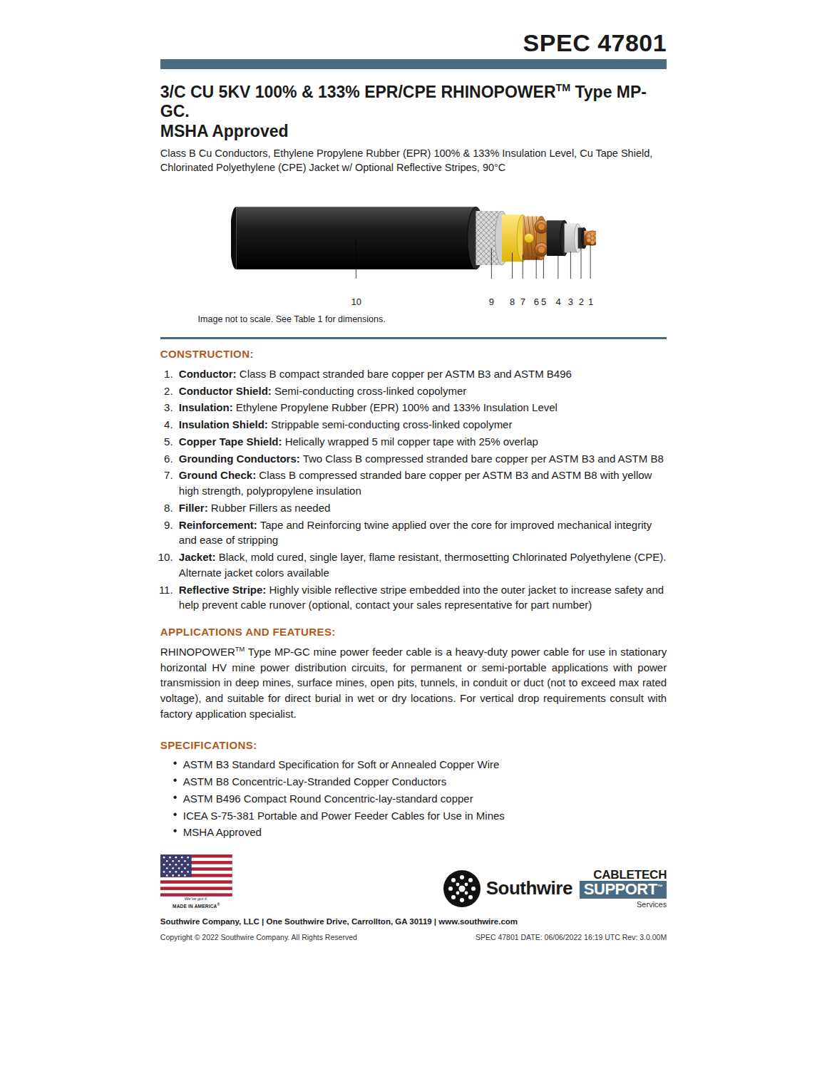SPEC 47801
3/C CU 5KV 100% & 133% EPR/CPE RHINOPOWERTM Type MP-GC.
MSHA Approved
Class B Cu Conductors, Ethylene Propylene Rubber (EPR) 100% & 133% Insulation Level, Cu Tape Shield, Chlorinated Polyethylene (CPE) Jacket w/ Optional Reflective Stripes, 90°C
10 9 8 7 6 5 4 3 2 1
Image not to scale. See Table 1 for dimensions.
Construction:
Conductor: Class B compact stranded bare copper per ASTM B3 and ASTM B496
Conductor Shield: Semi-conducting cross-linked copolymer
Insulation: Ethylene Propylene Rubber (EPR) 100% and 133% Insulation Level
Insulation Shield: Strippable semi-conducting cross-linked copolymer
Copper Tape Shield: Helically wrapped 5 mil copper tape with 25% overlap
Grounding Conductors: Two Class B compressed stranded bare copper per ASTM B3 and ASTM B8
Ground Check: Class B compressed stranded bare copper per ASTM B3 and ASTM B8 with yellow high strength, polypropylene insulation
Filler: Rubber Fillers as needed
Reinforcement: Tape and Reinforcing twine applied over the core for improved mechanical integrity and ease of stripping
Jacket: Black, mold cured, single layer, flame resistant, thermosetting Chlorinated Polyethylene (CPE). Alternate jacket colors available
Reflective Stripe: Highly visible reflective stripe embedded into the outer jacket to increase safety and help prevent cable runover (optional, contact your sales representative for part number)
Applications and Features:
RHINOPOWERTM Type MP-GC mine power feeder cable is a heavy-duty power cable for use in stationary horizontal HV mine power distribution circuits, for permanent or semi-portable applications with power transmission in deep mines, surface mines, open pits, tunnels, in conduit or duct (not to exceed max rated voltage), and suitable for direct burial in wet or dry locations. For vertical drop requirements consult with factory application specialist.
Specifications:
ASTM B3 Standard Specification for Soft or Annealed Copper Wire
ASTM B8 Concentric-Lay-Stranded Copper Conductors
ASTM B496 Compact Round Concentric-lay-standard copper
ICEA S-75-381 Portable and Power Feeder Cables for Use in Mines
MSHA Approved
We’ve got it.
MADE IN AMERICA®
Southwire
CABLETECH
SUPPORT™
Services
Southwire Company, LLC | One Southwire Drive, Carrollton, GA 30119 | www.southwire.com
Copyright © 2022 Southwire Company. All Rights Reserved
SPEC 47801 DATE: 06/06/2022 16:19 UTC Rev: 3.0.00M